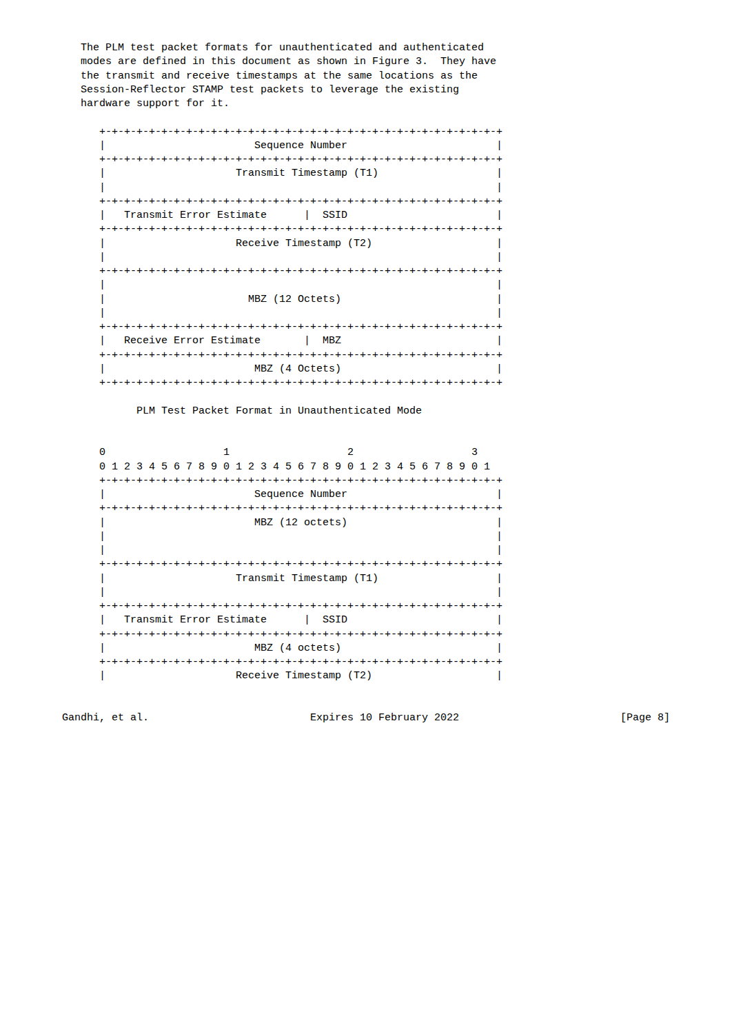The PLM test packet formats for unauthenticated and authenticated modes are defined in this document as shown in Figure 3. They have the transmit and receive timestamps at the same locations as the Session-Reflector STAMP test packets to leverage the existing hardware support for it.
      +-+-+-+-+-+-+-+-+-+-+-+-+-+-+-+-+-+-+-+-+-+-+-+-+-+-+-+-+-+-+-+-+
      |                        Sequence Number                        |
      +-+-+-+-+-+-+-+-+-+-+-+-+-+-+-+-+-+-+-+-+-+-+-+-+-+-+-+-+-+-+-+-+
      |                     Transmit Timestamp (T1)                   |
      |                                                               |
      +-+-+-+-+-+-+-+-+-+-+-+-+-+-+-+-+-+-+-+-+-+-+-+-+-+-+-+-+-+-+-+-+
      |   Transmit Error Estimate      |  SSID                        |
      +-+-+-+-+-+-+-+-+-+-+-+-+-+-+-+-+-+-+-+-+-+-+-+-+-+-+-+-+-+-+-+-+
      |                     Receive Timestamp (T2)                    |
      |                                                               |
      +-+-+-+-+-+-+-+-+-+-+-+-+-+-+-+-+-+-+-+-+-+-+-+-+-+-+-+-+-+-+-+-+
      |                                                               |
      |                       MBZ (12 Octets)                         |
      |                                                               |
      +-+-+-+-+-+-+-+-+-+-+-+-+-+-+-+-+-+-+-+-+-+-+-+-+-+-+-+-+-+-+-+-+
      |   Receive Error Estimate       |  MBZ                         |
      +-+-+-+-+-+-+-+-+-+-+-+-+-+-+-+-+-+-+-+-+-+-+-+-+-+-+-+-+-+-+-+-+
      |                        MBZ (4 Octets)                         |
      +-+-+-+-+-+-+-+-+-+-+-+-+-+-+-+-+-+-+-+-+-+-+-+-+-+-+-+-+-+-+-+-+
PLM Test Packet Format in Unauthenticated Mode
      0                   1                   2                   3
      0 1 2 3 4 5 6 7 8 9 0 1 2 3 4 5 6 7 8 9 0 1 2 3 4 5 6 7 8 9 0 1
      +-+-+-+-+-+-+-+-+-+-+-+-+-+-+-+-+-+-+-+-+-+-+-+-+-+-+-+-+-+-+-+-+
      |                        Sequence Number                        |
      +-+-+-+-+-+-+-+-+-+-+-+-+-+-+-+-+-+-+-+-+-+-+-+-+-+-+-+-+-+-+-+-+
      |                        MBZ (12 octets)                        |
      |                                                               |
      |                                                               |
      +-+-+-+-+-+-+-+-+-+-+-+-+-+-+-+-+-+-+-+-+-+-+-+-+-+-+-+-+-+-+-+-+
      |                     Transmit Timestamp (T1)                   |
      |                                                               |
      +-+-+-+-+-+-+-+-+-+-+-+-+-+-+-+-+-+-+-+-+-+-+-+-+-+-+-+-+-+-+-+-+
      |   Transmit Error Estimate      |  SSID                        |
      +-+-+-+-+-+-+-+-+-+-+-+-+-+-+-+-+-+-+-+-+-+-+-+-+-+-+-+-+-+-+-+-+
      |                        MBZ (4 octets)                         |
      +-+-+-+-+-+-+-+-+-+-+-+-+-+-+-+-+-+-+-+-+-+-+-+-+-+-+-+-+-+-+-+-+
      |                     Receive Timestamp (T2)                    |
Gandhi, et al. Expires 10 February 2022 [Page 8]